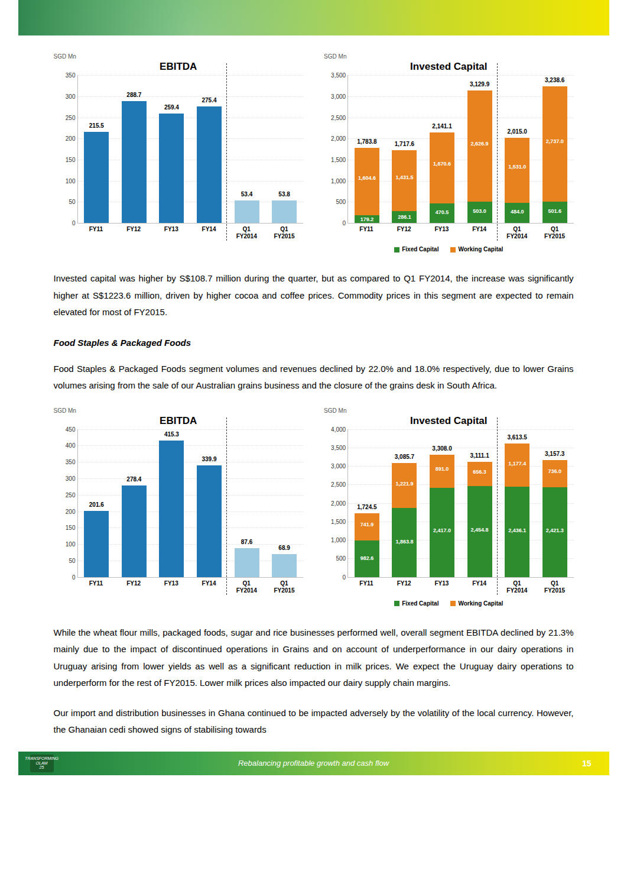SGD Mn
EBITDA
350 300 250 200 150 100 50 0
215.5
288.7
259.4
275.4
53.4
53.8
FY11
FY12
FY13
FY14
Q1
FY2014
Q1
FY2015
SGD Mn
Invested Capital
3,500 3,000 2,500 2,000 1,500 1,000 500 0
1,783.8
1,604.6
179.2
1,717.6
1,431.5
286.1
2,141.1
1,670.6
470.5
3,129.9
2,626.9
503.0
2,015.0
1,531.0
484.0
3,238.6
2,737.0
501.6
FY11
FY12
FY13
FY14
Q1
FY2014
Q1
FY2015
Fixed Capital
Working Capital
Invested capital was higher by S$108.7 million during the quarter, but as compared to Q1 FY2014, the increase was significantly higher at S$1223.6 million, driven by higher cocoa and coffee prices. Commodity prices in this segment are expected to remain elevated for most of FY2015.
Food Staples & Packaged Foods
Food Staples & Packaged Foods segment volumes and revenues declined by 22.0% and 18.0% respectively, due to lower Grains volumes arising from the sale of our Australian grains business and the closure of the grains desk in South Africa.
SGD Mn
EBITDA
450 400 350 300 250 200 150 100 50 0
201.6
278.4
415.3
339.9
87.6
68.9
FY11
FY12
FY13
FY14
Q1
FY2014
Q1
FY2015
SGD Mn
Invested Capital
4,000 3,500 3,000 2,500 2,000 1,500 1,000 500 0
1,724.5
741.9
982.6
3,085.7
1,221.9
1,863.8
3,308.0
891.0
2,417.0
3,111.1
656.3
2,454.8
3,613.5
1,177.4
2,436.1
3,157.3
736.0
2,421.3
FY11
FY12
FY13
FY14
Q1
FY2014
Q1
FY2015
Fixed Capital
Working Capital
While the wheat flour mills, packaged foods, sugar and rice businesses performed well, overall segment EBITDA declined by 21.3% mainly due to the impact of discontinued operations in Grains and on account of underperformance in our dairy operations in Uruguay arising from lower yields as well as a significant reduction in milk prices. We expect the Uruguay dairy operations to underperform for the rest of FY2015. Lower milk prices also impacted our dairy supply chain margins.
Our import and distribution businesses in Ghana continued to be impacted adversely by the volatility of the local currency. However, the Ghanaian cedi showed signs of stabilising towards
TRANSFORMING
OLAM
25
Rebalancing profitable growth and cash flow
15